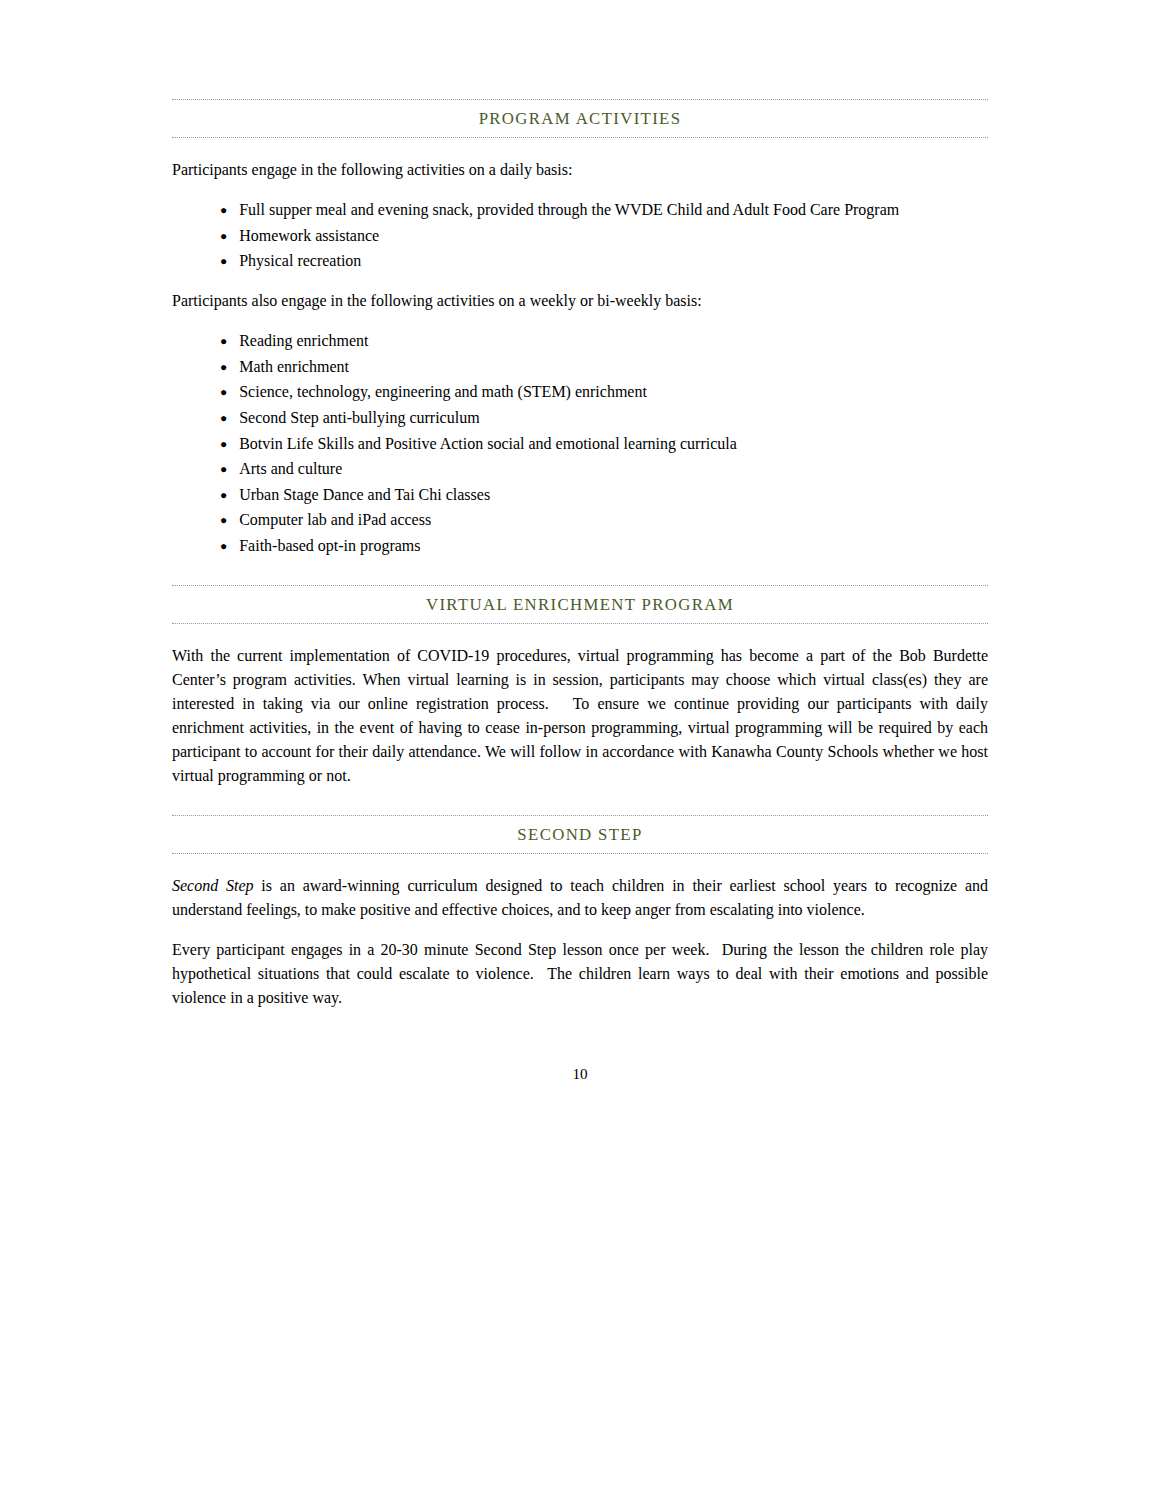Program Activities
Participants engage in the following activities on a daily basis:
Full supper meal and evening snack, provided through the WVDE Child and Adult Food Care Program
Homework assistance
Physical recreation
Participants also engage in the following activities on a weekly or bi-weekly basis:
Reading enrichment
Math enrichment
Science, technology, engineering and math (STEM) enrichment
Second Step anti-bullying curriculum
Botvin Life Skills and Positive Action social and emotional learning curricula
Arts and culture
Urban Stage Dance and Tai Chi classes
Computer lab and iPad access
Faith-based opt-in programs
Virtual Enrichment Program
With the current implementation of COVID-19 procedures, virtual programming has become a part of the Bob Burdette Center’s program activities. When virtual learning is in session, participants may choose which virtual class(es) they are interested in taking via our online registration process. To ensure we continue providing our participants with daily enrichment activities, in the event of having to cease in-person programming, virtual programming will be required by each participant to account for their daily attendance. We will follow in accordance with Kanawha County Schools whether we host virtual programming or not.
Second Step
Second Step is an award-winning curriculum designed to teach children in their earliest school years to recognize and understand feelings, to make positive and effective choices, and to keep anger from escalating into violence.
Every participant engages in a 20-30 minute Second Step lesson once per week. During the lesson the children role play hypothetical situations that could escalate to violence. The children learn ways to deal with their emotions and possible violence in a positive way.
10